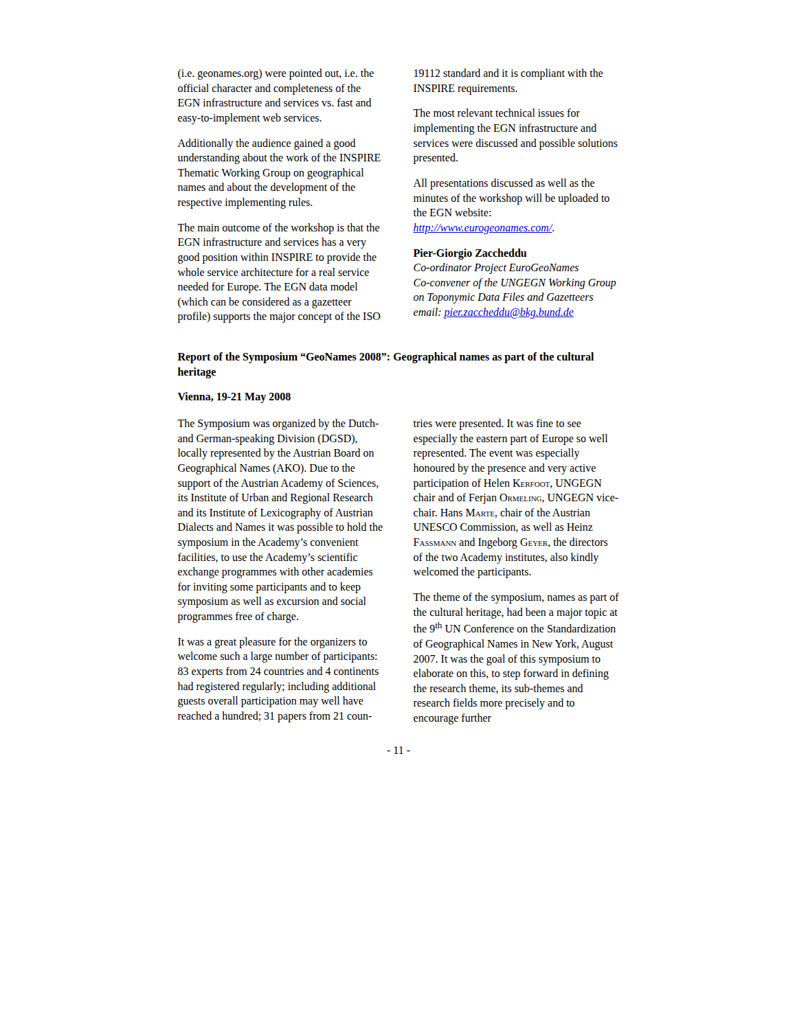(i.e. geonames.org) were pointed out, i.e. the official character and completeness of the EGN infrastructure and services vs. fast and easy-to-implement web services.
Additionally the audience gained a good understanding about the work of the INSPIRE Thematic Working Group on geographical names and about the development of the respective implementing rules.
The main outcome of the workshop is that the EGN infrastructure and services has a very good position within INSPIRE to provide the whole service architecture for a real service needed for Europe. The EGN data model (which can be considered as a gazetteer profile) supports the major concept of the ISO
19112 standard and it is compliant with the INSPIRE requirements.
The most relevant technical issues for implementing the EGN infrastructure and services were discussed and possible solutions presented.
All presentations discussed as well as the minutes of the workshop will be uploaded to the EGN website:
http://www.eurogeonames.com/.
Pier-Giorgio Zaccheddu
Co-ordinator Project EuroGeoNames
Co-convener of the UNGEGN Working Group on Toponymic Data Files and Gazetteers
email: pier.zaccheddu@bkg.bund.de
Report of the Symposium “GeoNames 2008”: Geographical names as part of the cultural heritage
Vienna, 19-21 May 2008
The Symposium was organized by the Dutch- and German-speaking Division (DGSD), locally represented by the Austrian Board on Geographical Names (AKO). Due to the support of the Austrian Academy of Sciences, its Institute of Urban and Regional Research and its Institute of Lexicography of Austrian Dialects and Names it was possible to hold the symposium in the Academy’s convenient facilities, to use the Academy’s scientific exchange programmes with other academies for inviting some participants and to keep symposium as well as excursion and social programmes free of charge.
It was a great pleasure for the organizers to welcome such a large number of participants: 83 experts from 24 countries and 4 continents had registered regularly; including additional guests overall participation may well have reached a hundred; 31 papers from 21 coun-
tries were presented. It was fine to see especially the eastern part of Europe so well represented. The event was especially honoured by the presence and very active participation of Helen Kerfoot, UNGEGN chair and of Ferjan Ormeling, UNGEGN vice-chair. Hans Marte, chair of the Austrian UNESCO Commission, as well as Heinz Fassmann and Ingeborg Geyer, the directors of the two Academy institutes, also kindly welcomed the participants.
The theme of the symposium, names as part of the cultural heritage, had been a major topic at the 9th UN Conference on the Standardization of Geographical Names in New York, August 2007. It was the goal of this symposium to elaborate on this, to step forward in defining the research theme, its sub-themes and research fields more precisely and to encourage further
- 11 -